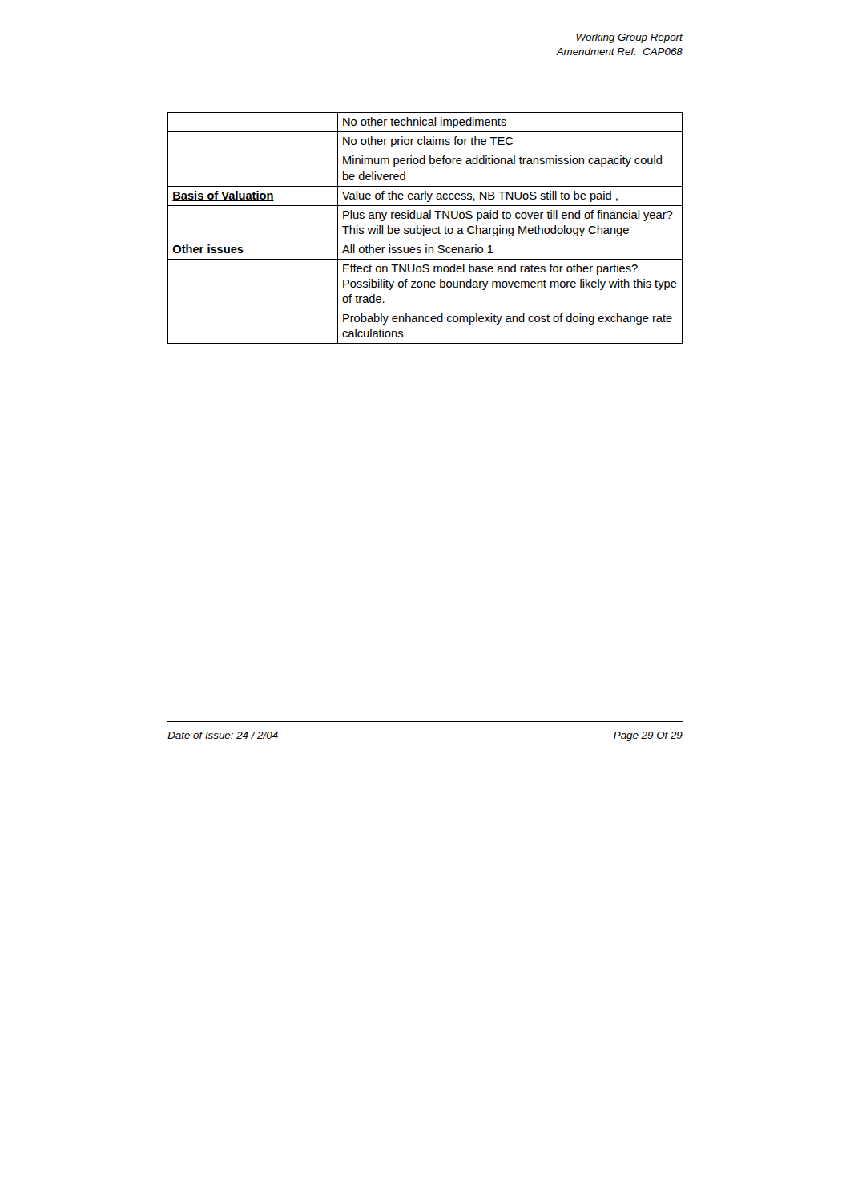Working Group Report
Amendment Ref: CAP068
| | No other technical impediments |
| | No other prior claims for the TEC |
| | Minimum period before additional transmission capacity could be delivered |
| Basis of Valuation | Value of the early access, NB TNUoS still to be paid , |
| | Plus any residual TNUoS paid to cover till end of financial year? This will be subject to a Charging Methodology Change |
| Other issues | All other issues in Scenario 1 |
| | Effect on TNUoS model base and rates for other parties? Possibility of zone boundary movement more likely with this type of trade. |
| | Probably enhanced complexity and cost of doing exchange rate calculations |
Date of Issue: 24 / 2/04 Page 29 Of 29